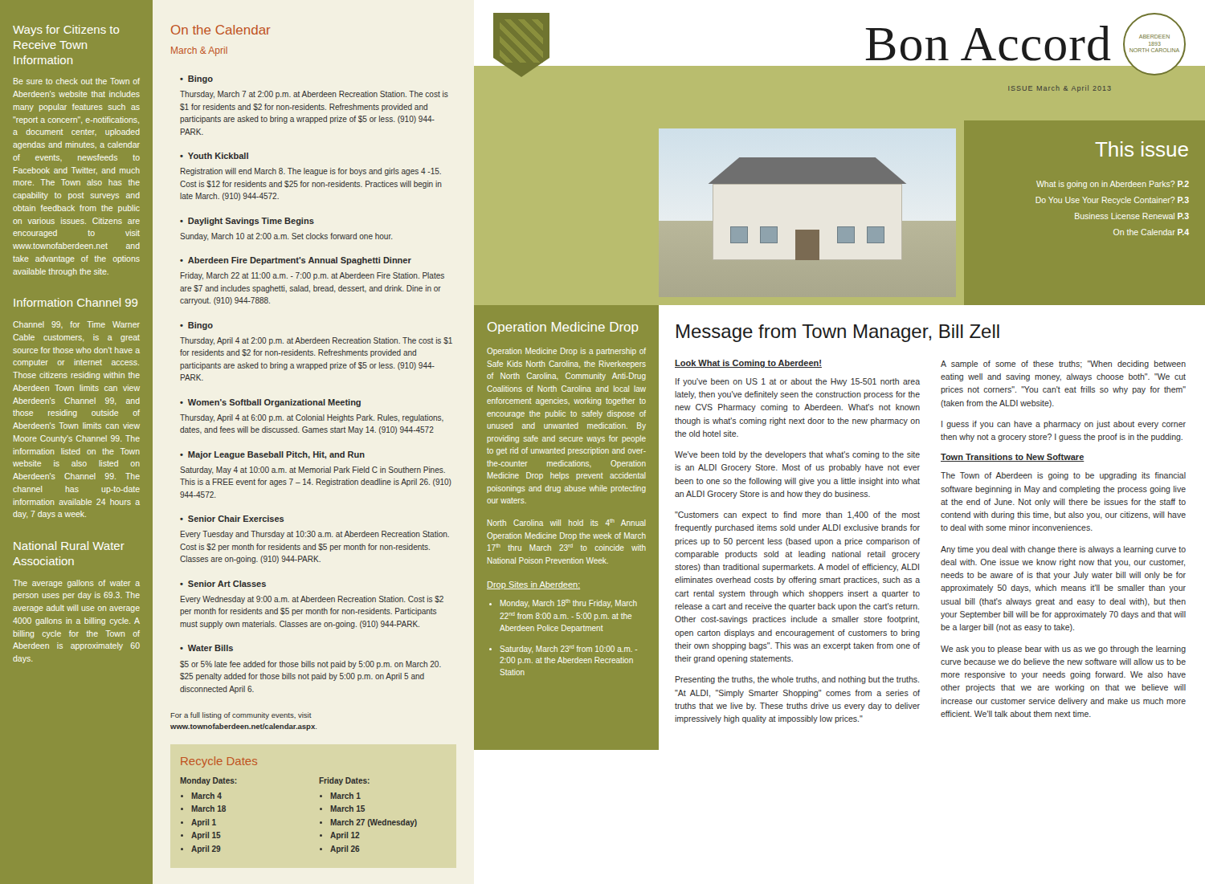Ways for Citizens to Receive Town Information
Be sure to check out the Town of Aberdeen's website that includes many popular features such as "report a concern", e-notifications, a document center, uploaded agendas and minutes, a calendar of events, newsfeeds to Facebook and Twitter, and much more. The Town also has the capability to post surveys and obtain feedback from the public on various issues. Citizens are encouraged to visit www.townofaberdeen.net and take advantage of the options available through the site.
Information Channel 99
Channel 99, for Time Warner Cable customers, is a great source for those who don't have a computer or internet access. Those citizens residing within the Aberdeen Town limits can view Aberdeen's Channel 99, and those residing outside of Aberdeen's Town limits can view Moore County's Channel 99. The information listed on the Town website is also listed on Aberdeen's Channel 99. The channel has up-to-date information available 24 hours a day, 7 days a week.
National Rural Water Association
The average gallons of water a person uses per day is 69.3. The average adult will use on average 4000 gallons in a billing cycle. A billing cycle for the Town of Aberdeen is approximately 60 days.
On the Calendar
March & April
Bingo
Thursday, March 7 at 2:00 p.m. at Aberdeen Recreation Station. The cost is $1 for residents and $2 for non-residents. Refreshments provided and participants are asked to bring a wrapped prize of $5 or less. (910) 944-PARK.
Youth Kickball
Registration will end March 8. The league is for boys and girls ages 4 -15. Cost is $12 for residents and $25 for non-residents. Practices will begin in late March. (910) 944-4572.
Daylight Savings Time Begins
Sunday, March 10 at 2:00 a.m. Set clocks forward one hour.
Aberdeen Fire Department's Annual Spaghetti Dinner
Friday, March 22 at 11:00 a.m. - 7:00 p.m. at Aberdeen Fire Station. Plates are $7 and includes spaghetti, salad, bread, dessert, and drink. Dine in or carryout. (910) 944-7888.
Bingo
Thursday, April 4 at 2:00 p.m. at Aberdeen Recreation Station. The cost is $1 for residents and $2 for non-residents. Refreshments provided and participants are asked to bring a wrapped prize of $5 or less. (910) 944-PARK.
Women's Softball Organizational Meeting
Thursday, April 4 at 6:00 p.m. at Colonial Heights Park. Rules, regulations, dates, and fees will be discussed. Games start May 14. (910) 944-4572
Major League Baseball Pitch, Hit, and Run
Saturday, May 4 at 10:00 a.m. at Memorial Park Field C in Southern Pines. This is a FREE event for ages 7 – 14. Registration deadline is April 26. (910) 944-4572.
Senior Chair Exercises
Every Tuesday and Thursday at 10:30 a.m. at Aberdeen Recreation Station. Cost is $2 per month for residents and $5 per month for non-residents. Classes are on-going. (910) 944-PARK.
Senior Art Classes
Every Wednesday at 9:00 a.m. at Aberdeen Recreation Station. Cost is $2 per month for residents and $5 per month for non-residents. Participants must supply own materials. Classes are on-going. (910) 944-PARK.
Water Bills
$5 or 5% late fee added for those bills not paid by 5:00 p.m. on March 20. $25 penalty added for those bills not paid by 5:00 p.m. on April 5 and disconnected April 6.
For a full listing of community events, visit www.townofaberdeen.net/calendar.aspx.
Recycle Dates
Monday Dates:
March 4
March 18
April 1
April 15
April 29
Friday Dates:
March 1
March 15
March 27 (Wednesday)
April 12
April 26
Bon Accord
ISSUE March & April 2013
ABERDEEN
1893
NORTH CAROLINA
This issue
What is going on in Aberdeen Parks? P.2
Do You Use Your Recycle Container? P.3
Business License Renewal P.3
On the Calendar P.4
Operation Medicine Drop
Operation Medicine Drop is a partnership of Safe Kids North Carolina, the Riverkeepers of North Carolina, Community Anti-Drug Coalitions of North Carolina and local law enforcement agencies, working together to encourage the public to safely dispose of unused and unwanted medication. By providing safe and secure ways for people to get rid of unwanted prescription and over-the-counter medications, Operation Medicine Drop helps prevent accidental poisonings and drug abuse while protecting our waters.
North Carolina will hold its 4th Annual Operation Medicine Drop the week of March 17th thru March 23rd to coincide with National Poison Prevention Week.
Drop Sites in Aberdeen:
Monday, March 18th thru Friday, March 22nd from 8:00 a.m. - 5:00 p.m. at the Aberdeen Police Department
Saturday, March 23rd from 10:00 a.m. - 2:00 p.m. at the Aberdeen Recreation Station
Message from Town Manager, Bill Zell
Look What is Coming to Aberdeen!
If you've been on US 1 at or about the Hwy 15-501 north area lately, then you've definitely seen the construction process for the new CVS Pharmacy coming to Aberdeen. What's not known though is what's coming right next door to the new pharmacy on the old hotel site.
We've been told by the developers that what's coming to the site is an ALDI Grocery Store. Most of us probably have not ever been to one so the following will give you a little insight into what an ALDI Grocery Store is and how they do business.
"Customers can expect to find more than 1,400 of the most frequently purchased items sold under ALDI exclusive brands for prices up to 50 percent less (based upon a price comparison of comparable products sold at leading national retail grocery stores) than traditional supermarkets. A model of efficiency, ALDI eliminates overhead costs by offering smart practices, such as a cart rental system through which shoppers insert a quarter to release a cart and receive the quarter back upon the cart's return. Other cost-savings practices include a smaller store footprint, open carton displays and encouragement of customers to bring their own shopping bags". This was an excerpt taken from one of their grand opening statements.
Presenting the truths, the whole truths, and nothing but the truths. "At ALDI, "Simply Smarter Shopping" comes from a series of truths that we live by. These truths drive us every day to deliver impressively high quality at impossibly low prices."
A sample of some of these truths; "When deciding between eating well and saving money, always choose both". "We cut prices not corners". "You can't eat frills so why pay for them" (taken from the ALDI website).
I guess if you can have a pharmacy on just about every corner then why not a grocery store? I guess the proof is in the pudding.
Town Transitions to New Software
The Town of Aberdeen is going to be upgrading its financial software beginning in May and completing the process going live at the end of June. Not only will there be issues for the staff to contend with during this time, but also you, our citizens, will have to deal with some minor inconveniences.
Any time you deal with change there is always a learning curve to deal with. One issue we know right now that you, our customer, needs to be aware of is that your July water bill will only be for approximately 50 days, which means it'll be smaller than your usual bill (that's always great and easy to deal with), but then your September bill will be for approximately 70 days and that will be a larger bill (not as easy to take).
We ask you to please bear with us as we go through the learning curve because we do believe the new software will allow us to be more responsive to your needs going forward. We also have other projects that we are working on that we believe will increase our customer service delivery and make us much more efficient. We'll talk about them next time.